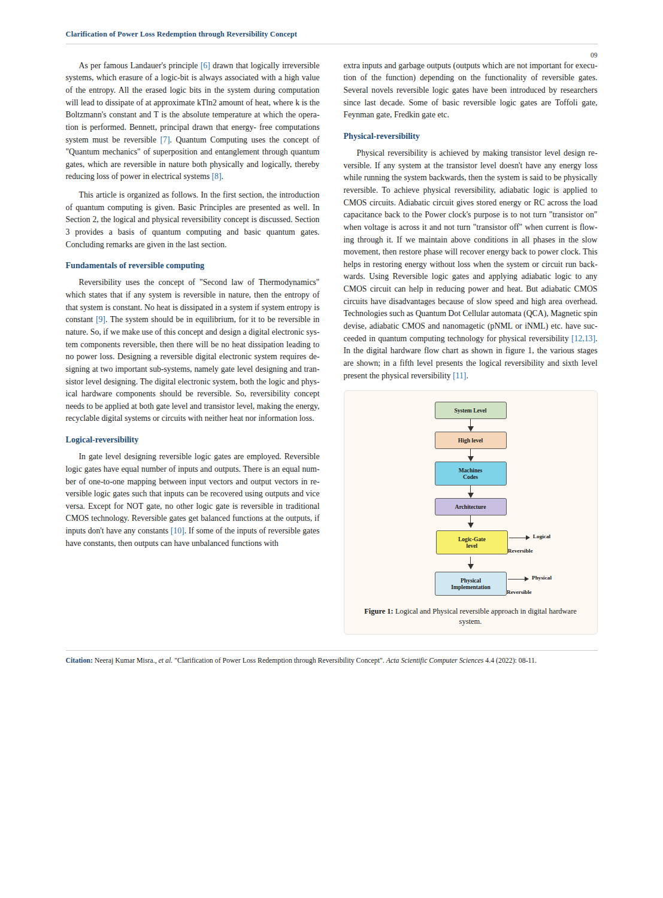Clarification of Power Loss Redemption through Reversibility Concept
09
As per famous Landauer's principle [6] drawn that logically irreversible systems, which erasure of a logic-bit is always associated with a high value of the entropy. All the erased logic bits in the system during computation will lead to dissipate of at approximate kTln2 amount of heat, where k is the Boltzmann's constant and T is the absolute temperature at which the operation is performed. Bennett, principal drawn that energy- free computations system must be reversible [7]. Quantum Computing uses the concept of "Quantum mechanics" of superposition and entanglement through quantum gates, which are reversible in nature both physically and logically, thereby reducing loss of power in electrical systems [8].
This article is organized as follows. In the first section, the introduction of quantum computing is given. Basic Principles are presented as well. In Section 2, the logical and physical reversibility concept is discussed. Section 3 provides a basis of quantum computing and basic quantum gates. Concluding remarks are given in the last section.
Fundamentals of reversible computing
Reversibility uses the concept of "Second law of Thermodynamics" which states that if any system is reversible in nature, then the entropy of that system is constant. No heat is dissipated in a system if system entropy is constant [9]. The system should be in equilibrium, for it to be reversible in nature. So, if we make use of this concept and design a digital electronic system components reversible, then there will be no heat dissipation leading to no power loss. Designing a reversible digital electronic system requires designing at two important sub-systems, namely gate level designing and transistor level designing. The digital electronic system, both the logic and physical hardware components should be reversible. So, reversibility concept needs to be applied at both gate level and transistor level, making the energy, recyclable digital systems or circuits with neither heat nor information loss.
Logical-reversibility
In gate level designing reversible logic gates are employed. Reversible logic gates have equal number of inputs and outputs. There is an equal number of one-to-one mapping between input vectors and output vectors in reversible logic gates such that inputs can be recovered using outputs and vice versa. Except for NOT gate, no other logic gate is reversible in traditional CMOS technology. Reversible gates get balanced functions at the outputs, if inputs don't have any constants [10]. If some of the inputs of reversible gates have constants, then outputs can have unbalanced functions with
extra inputs and garbage outputs (outputs which are not important for execution of the function) depending on the functionality of reversible gates. Several novels reversible logic gates have been introduced by researchers since last decade. Some of basic reversible logic gates are Toffoli gate, Feynman gate, Fredkin gate etc.
Physical-reversibility
Physical reversibility is achieved by making transistor level design reversible. If any system at the transistor level doesn't have any energy loss while running the system backwards, then the system is said to be physically reversible. To achieve physical reversibility, adiabatic logic is applied to CMOS circuits. Adiabatic circuit gives stored energy or RC across the load capacitance back to the Power clock's purpose is to not turn "transistor on" when voltage is across it and not turn "transistor off" when current is flowing through it. If we maintain above conditions in all phases in the slow movement, then restore phase will recover energy back to power clock. This helps in restoring energy without loss when the system or circuit run backwards. Using Reversible logic gates and applying adiabatic logic to any CMOS circuit can help in reducing power and heat. But adiabatic CMOS circuits have disadvantages because of slow speed and high area overhead. Technologies such as Quantum Dot Cellular automata (QCA), Magnetic spin devise, adiabatic CMOS and nanomagetic (pNML or iNML) etc. have succeeded in quantum computing technology for physical reversibility [12,13]. In the digital hardware flow chart as shown in figure 1, the various stages are shown; in a fifth level presents the logical reversibility and sixth level present the physical reversibility [11].
System Level
High level
Machines
Codes
Architecture
Logic-Gate
level
Logical
Reversible
Physical
Implementation
Physical
Reversible
Figure 1: Logical and Physical reversible approach in digital hardware system.
Citation: Neeraj Kumar Misra., et al. "Clarification of Power Loss Redemption through Reversibility Concept". Acta Scientific Computer Sciences 4.4 (2022): 08-11.